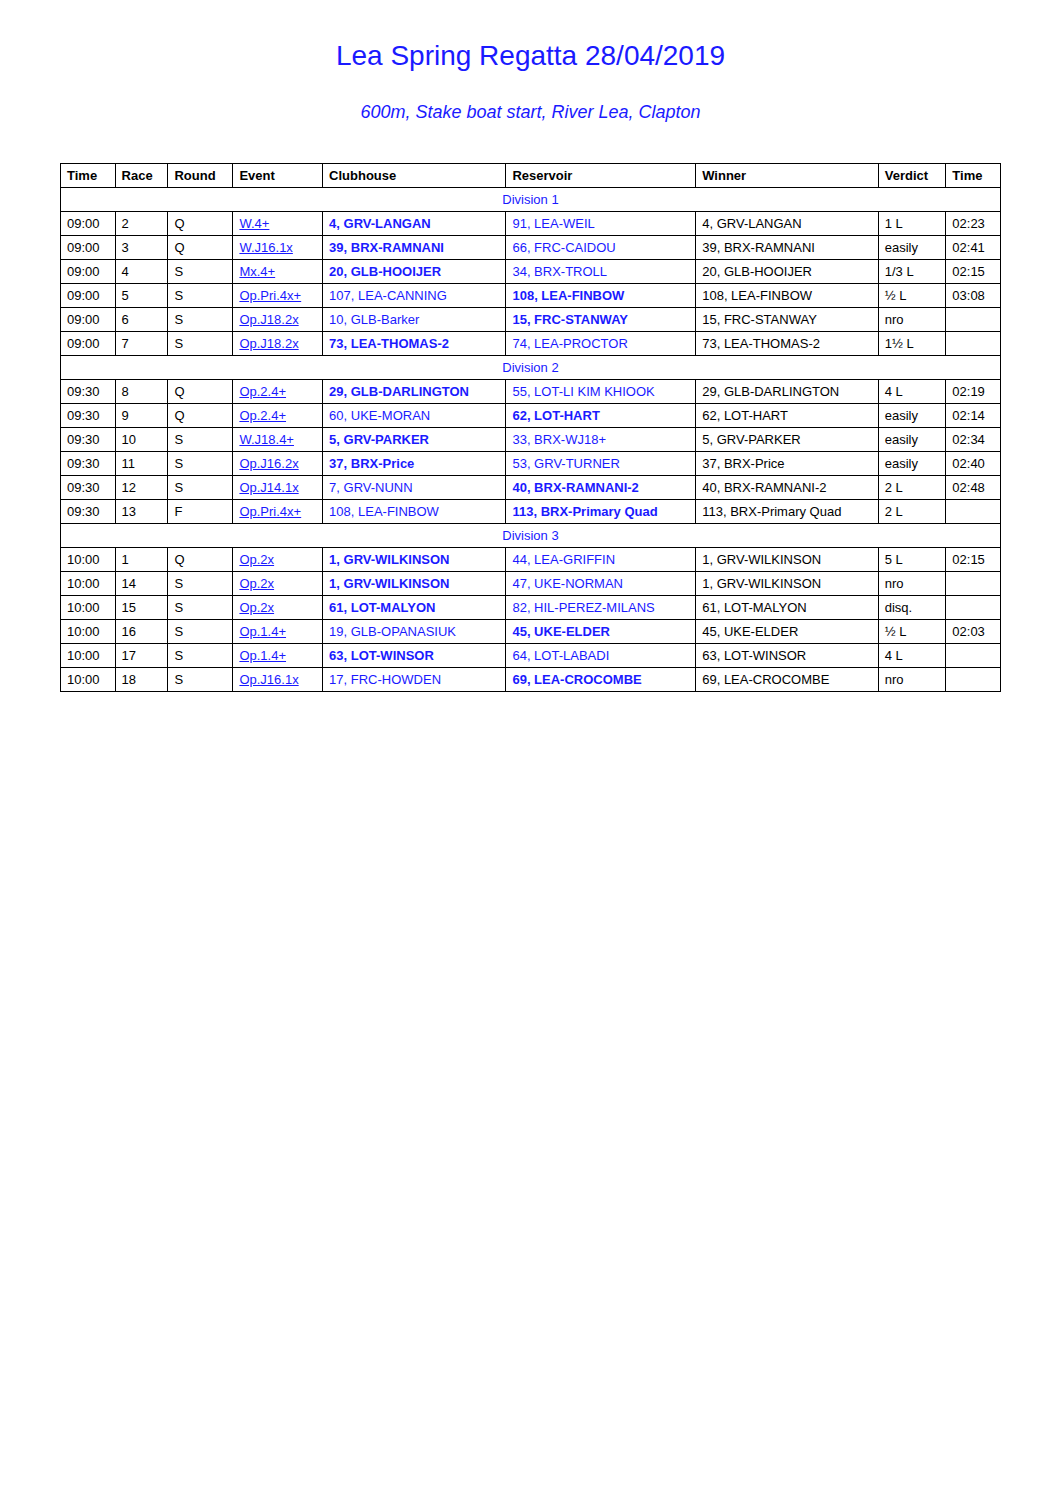Lea Spring Regatta 28/04/2019
600m, Stake boat start, River Lea, Clapton
| Time | Race | Round | Event | Clubhouse | Reservoir | Winner | Verdict | Time |
| --- | --- | --- | --- | --- | --- | --- | --- | --- |
| Division 1 |
| 09:00 | 2 | Q | W.4+ | 4, GRV-LANGAN | 91, LEA-WEIL | 4, GRV-LANGAN | 1 L | 02:23 |
| 09:00 | 3 | Q | W.J16.1x | 39, BRX-RAMNANI | 66, FRC-CAIDOU | 39, BRX-RAMNANI | easily | 02:41 |
| 09:00 | 4 | S | Mx.4+ | 20, GLB-HOOIJER | 34, BRX-TROLL | 20, GLB-HOOIJER | 1/3 L | 02:15 |
| 09:00 | 5 | S | Op.Pri.4x+ | 107, LEA-CANNING | 108, LEA-FINBOW | 108, LEA-FINBOW | ½ L | 03:08 |
| 09:00 | 6 | S | Op.J18.2x | 10, GLB-Barker | 15, FRC-STANWAY | 15, FRC-STANWAY | nro | |
| 09:00 | 7 | S | Op.J18.2x | 73, LEA-THOMAS-2 | 74, LEA-PROCTOR | 73, LEA-THOMAS-2 | 1½ L | |
| Division 2 |
| 09:30 | 8 | Q | Op.2.4+ | 29, GLB-DARLINGTON | 55, LOT-LI KIM KHIOOK | 29, GLB-DARLINGTON | 4 L | 02:19 |
| 09:30 | 9 | Q | Op.2.4+ | 60, UKE-MORAN | 62, LOT-HART | 62, LOT-HART | easily | 02:14 |
| 09:30 | 10 | S | W.J18.4+ | 5, GRV-PARKER | 33, BRX-WJ18+ | 5, GRV-PARKER | easily | 02:34 |
| 09:30 | 11 | S | Op.J16.2x | 37, BRX-Price | 53, GRV-TURNER | 37, BRX-Price | easily | 02:40 |
| 09:30 | 12 | S | Op.J14.1x | 7, GRV-NUNN | 40, BRX-RAMNANI-2 | 40, BRX-RAMNANI-2 | 2 L | 02:48 |
| 09:30 | 13 | F | Op.Pri.4x+ | 108, LEA-FINBOW | 113, BRX-Primary Quad | 113, BRX-Primary Quad | 2 L | |
| Division 3 |
| 10:00 | 1 | Q | Op.2x | 1, GRV-WILKINSON | 44, LEA-GRIFFIN | 1, GRV-WILKINSON | 5 L | 02:15 |
| 10:00 | 14 | S | Op.2x | 1, GRV-WILKINSON | 47, UKE-NORMAN | 1, GRV-WILKINSON | nro | |
| 10:00 | 15 | S | Op.2x | 61, LOT-MALYON | 82, HIL-PEREZ-MILANS | 61, LOT-MALYON | disq. | |
| 10:00 | 16 | S | Op.1.4+ | 19, GLB-OPANASIUK | 45, UKE-ELDER | 45, UKE-ELDER | ½ L | 02:03 |
| 10:00 | 17 | S | Op.1.4+ | 63, LOT-WINSOR | 64, LOT-LABADI | 63, LOT-WINSOR | 4 L | |
| 10:00 | 18 | S | Op.J16.1x | 17, FRC-HOWDEN | 69, LEA-CROCOMBE | 69, LEA-CROCOMBE | nro | |